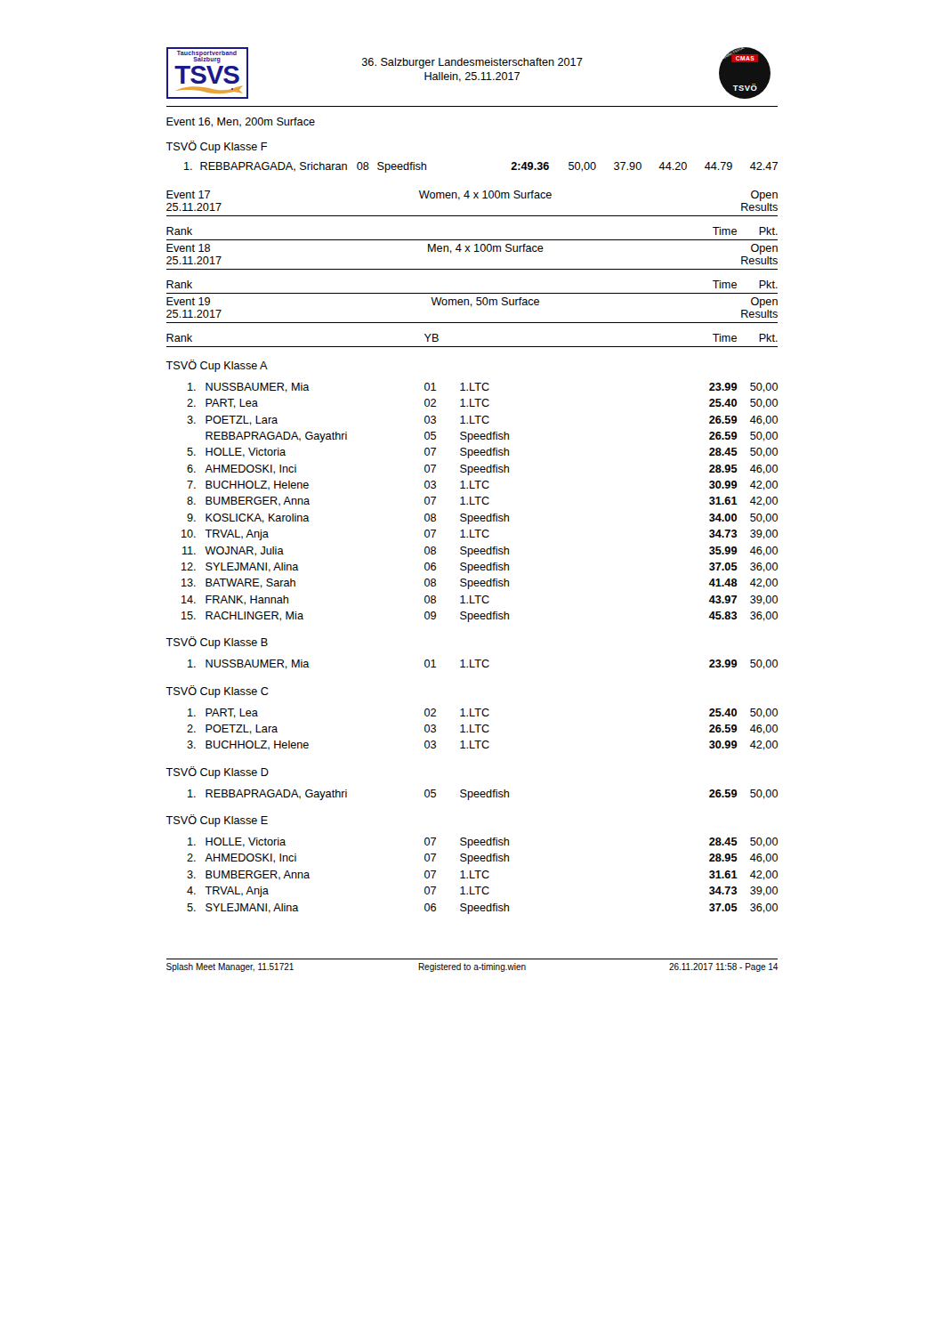Tauchsportverband Salzburg
TSVS
WWW.TSVOE.AT
CMAS
TSVÖ
36. Salzburger Landesmeisterschaften 2017
Hallein, 25.11.2017
Event 16, Men, 200m Surface
TSVÖ Cup Klasse F
1.
REBBAPRAGADA, Sricharan
08
Speedfish
2:49.36
50,00
37.90
44.20
44.79
42.47
Event 17
Women, 4 x 100m Surface
Open
25.11.2017
Results
Rank
Time
Pkt.
Event 18
Men, 4 x 100m Surface
Open
25.11.2017
Results
Rank
Time
Pkt.
Event 19
Women, 50m Surface
Open
25.11.2017
Results
Rank
YB
Time
Pkt.
TSVÖ Cup Klasse A
1.
NUSSBAUMER, Mia
01
1.LTC
23.99
50,00
2.
PART, Lea
02
1.LTC
25.40
50,00
3.
POETZL, Lara
03
1.LTC
26.59
46,00
REBBAPRAGADA, Gayathri
05
Speedfish
26.59
50,00
5.
HOLLE, Victoria
07
Speedfish
28.45
50,00
6.
AHMEDOSKI, Inci
07
Speedfish
28.95
46,00
7.
BUCHHOLZ, Helene
03
1.LTC
30.99
42,00
8.
BUMBERGER, Anna
07
1.LTC
31.61
42,00
9.
KOSLICKA, Karolina
08
Speedfish
34.00
50,00
10.
TRVAL, Anja
07
1.LTC
34.73
39,00
11.
WOJNAR, Julia
08
Speedfish
35.99
46,00
12.
SYLEJMANI, Alina
06
Speedfish
37.05
36,00
13.
BATWARE, Sarah
08
Speedfish
41.48
42,00
14.
FRANK, Hannah
08
1.LTC
43.97
39,00
15.
RACHLINGER, Mia
09
Speedfish
45.83
36,00
TSVÖ Cup Klasse B
1.
NUSSBAUMER, Mia
01
1.LTC
23.99
50,00
TSVÖ Cup Klasse C
1.
PART, Lea
02
1.LTC
25.40
50,00
2.
POETZL, Lara
03
1.LTC
26.59
46,00
3.
BUCHHOLZ, Helene
03
1.LTC
30.99
42,00
TSVÖ Cup Klasse D
1.
REBBAPRAGADA, Gayathri
05
Speedfish
26.59
50,00
TSVÖ Cup Klasse E
1.
HOLLE, Victoria
07
Speedfish
28.45
50,00
2.
AHMEDOSKI, Inci
07
Speedfish
28.95
46,00
3.
BUMBERGER, Anna
07
1.LTC
31.61
42,00
4.
TRVAL, Anja
07
1.LTC
34.73
39,00
5.
SYLEJMANI, Alina
06
Speedfish
37.05
36,00
Splash Meet Manager, 11.51721
Registered to a-timing.wien
26.11.2017 11:58 - Page 14